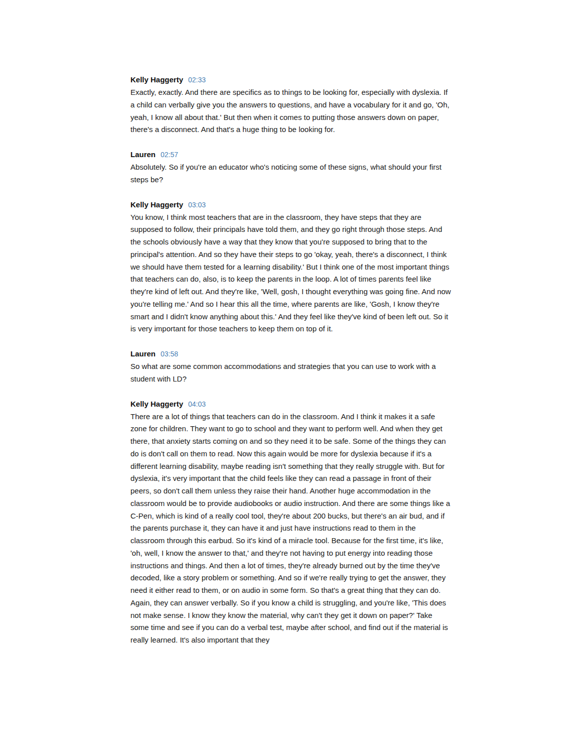Kelly Haggerty 02:33
Exactly, exactly. And there are specifics as to things to be looking for, especially with dyslexia. If a child can verbally give you the answers to questions, and have a vocabulary for it and go, 'Oh, yeah, I know all about that.' But then when it comes to putting those answers down on paper, there's a disconnect. And that's a huge thing to be looking for.
Lauren 02:57
Absolutely. So if you're an educator who's noticing some of these signs, what should your first steps be?
Kelly Haggerty 03:03
You know, I think most teachers that are in the classroom, they have steps that they are supposed to follow, their principals have told them, and they go right through those steps. And the schools obviously have a way that they know that you're supposed to bring that to the principal's attention. And so they have their steps to go 'okay, yeah, there's a disconnect, I think we should have them tested for a learning disability.' But I think one of the most important things that teachers can do, also, is to keep the parents in the loop. A lot of times parents feel like they're kind of left out. And they're like, 'Well, gosh, I thought everything was going fine. And now you're telling me.' And so I hear this all the time, where parents are like, 'Gosh, I know they're smart and I didn't know anything about this.' And they feel like they've kind of been left out. So it is very important for those teachers to keep them on top of it.
Lauren 03:58
So what are some common accommodations and strategies that you can use to work with a student with LD?
Kelly Haggerty 04:03
There are a lot of things that teachers can do in the classroom. And I think it makes it a safe zone for children. They want to go to school and they want to perform well. And when they get there, that anxiety starts coming on and so they need it to be safe. Some of the things they can do is don't call on them to read. Now this again would be more for dyslexia because if it's a different learning disability, maybe reading isn't something that they really struggle with. But for dyslexia, it's very important that the child feels like they can read a passage in front of their peers, so don't call them unless they raise their hand. Another huge accommodation in the classroom would be to provide audiobooks or audio instruction. And there are some things like a C-Pen, which is kind of a really cool tool, they're about 200 bucks, but there's an air bud, and if the parents purchase it, they can have it and just have instructions read to them in the classroom through this earbud. So it's kind of a miracle tool. Because for the first time, it's like, 'oh, well, I know the answer to that,' and they're not having to put energy into reading those instructions and things. And then a lot of times, they're already burned out by the time they've decoded, like a story problem or something. And so if we're really trying to get the answer, they need it either read to them, or on audio in some form. So that's a great thing that they can do. Again, they can answer verbally. So if you know a child is struggling, and you're like, 'This does not make sense. I know they know the material, why can't they get it down on paper?' Take some time and see if you can do a verbal test, maybe after school, and find out if the material is really learned. It's also important that they